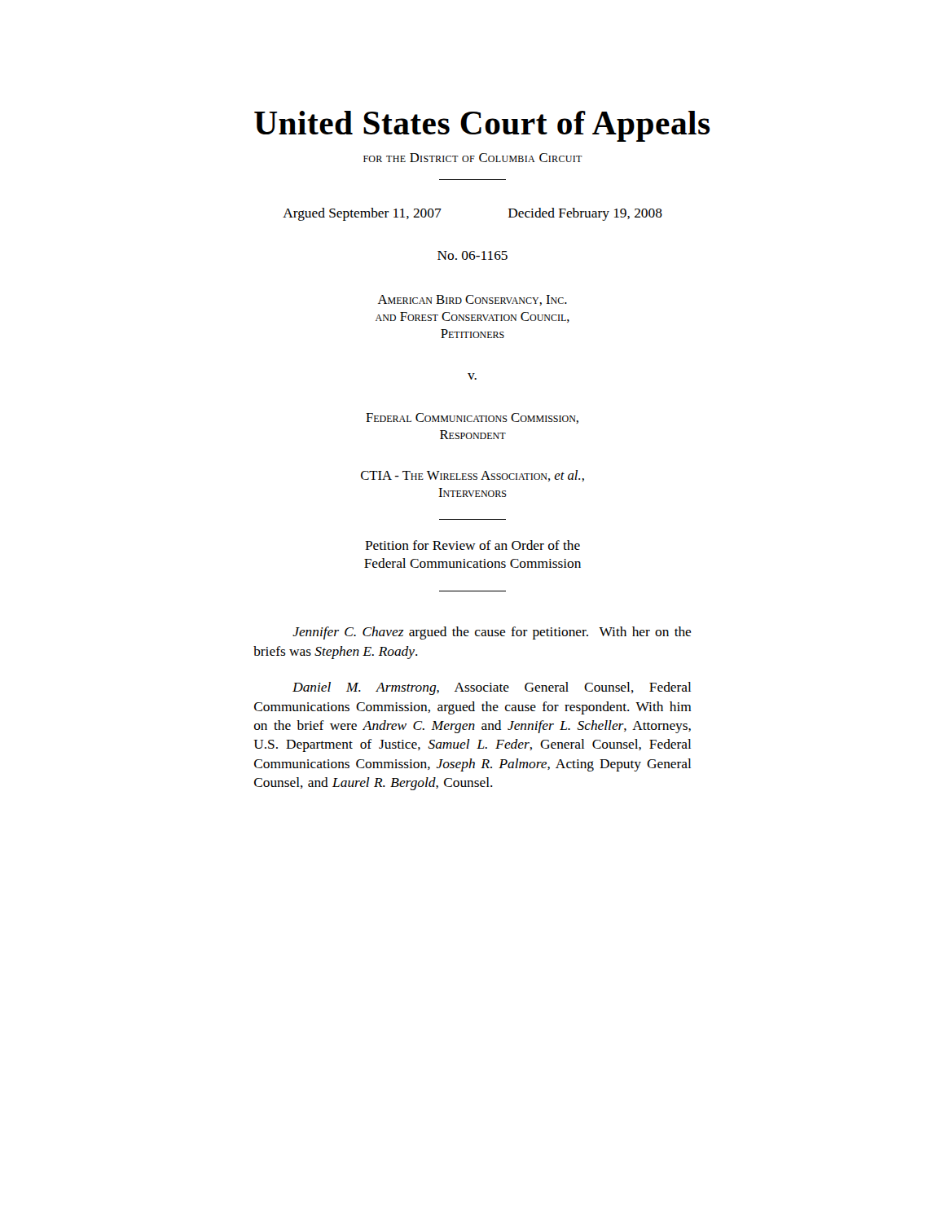United States Court of Appeals
for the District of Columbia Circuit
Argued September 11, 2007 Decided February 19, 2008
No. 06-1165
American Bird Conservancy, Inc.
and Forest Conservation Council,
Petitioners
v.
Federal Communications Commission,
Respondent
CTIA - The Wireless Association, et al.,
Intervenors
Petition for Review of an Order of the
Federal Communications Commission
Jennifer C. Chavez argued the cause for petitioner. With her on the briefs was Stephen E. Roady.
Daniel M. Armstrong, Associate General Counsel, Federal Communications Commission, argued the cause for respondent. With him on the brief were Andrew C. Mergen and Jennifer L. Scheller, Attorneys, U.S. Department of Justice, Samuel L. Feder, General Counsel, Federal Communications Commission, Joseph R. Palmore, Acting Deputy General Counsel, and Laurel R. Bergold, Counsel.